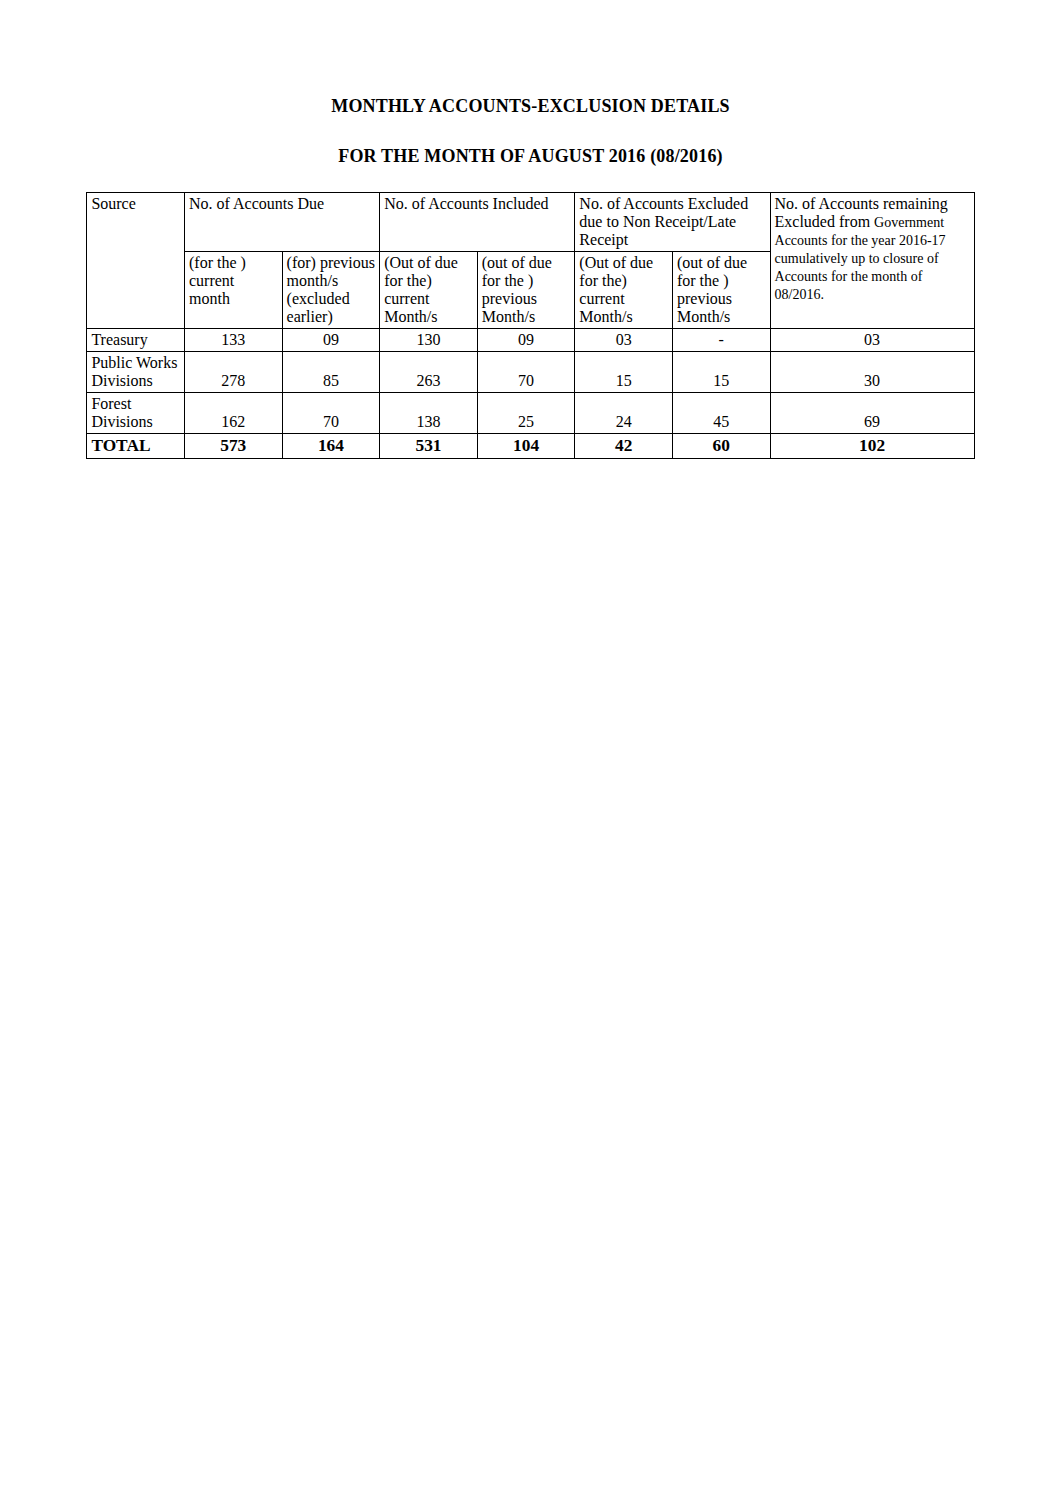MONTHLY ACCOUNTS-EXCLUSION DETAILS
FOR THE MONTH OF AUGUST 2016 (08/2016)
| Source | No. of Accounts Due | No. of Accounts Included | No. of Accounts Excluded due to Non Receipt/Late Receipt | No. of Accounts remaining Excluded from Government Accounts for the year 2016-17 cumulatively up to closure of Accounts for the month of 08/2016. |
| --- | --- | --- | --- | --- |
| (for the ) current month | (for) previous month/s (excluded earlier) | (Out of due for the) current Month/s | (out of due for the ) previous Month/s | (Out of due for the) current Month/s | (out of due for the ) previous Month/s |
| Treasury | 133 | 09 | 130 | 09 | 03 | - | 03 |
| Public Works Divisions | 278 | 85 | 263 | 70 | 15 | 15 | 30 |
| Forest Divisions | 162 | 70 | 138 | 25 | 24 | 45 | 69 |
| TOTAL | 573 | 164 | 531 | 104 | 42 | 60 | 102 |